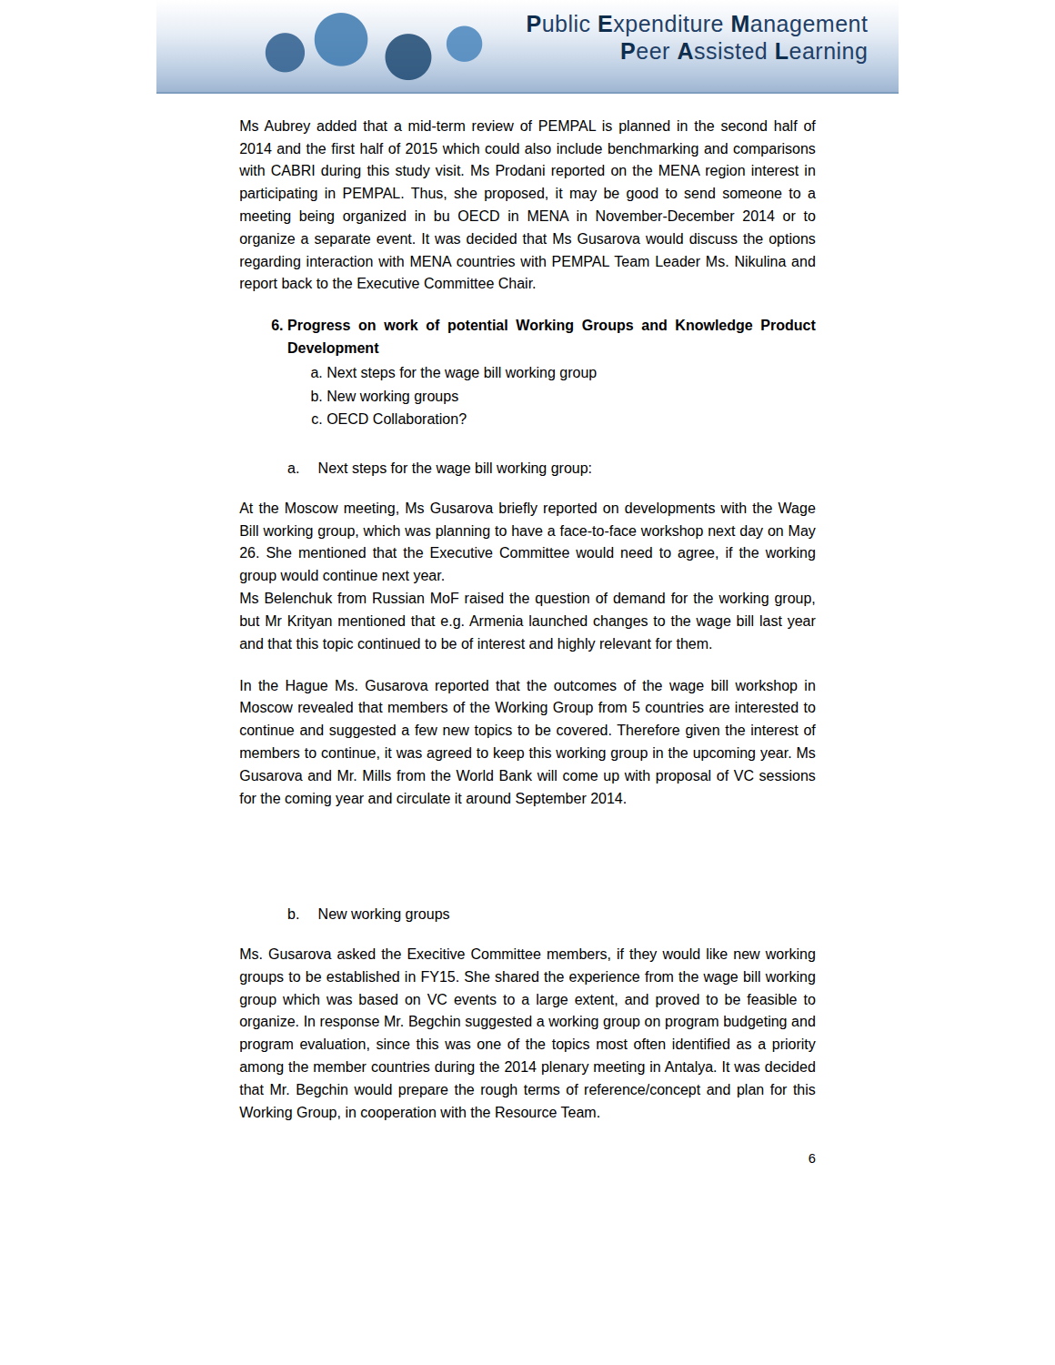Public Expenditure Management
Peer Assisted Learning
Ms Aubrey added that a mid-term review of PEMPAL is planned in the second half of 2014 and the first half of 2015 which could also include benchmarking and comparisons with CABRI during this study visit. Ms Prodani reported on the MENA region interest in participating in PEMPAL. Thus, she proposed, it may be good to send someone to a meeting being organized in bu OECD in MENA in November-December 2014 or to organize a separate event. It was decided that Ms Gusarova would discuss the options regarding interaction with MENA countries with PEMPAL Team Leader Ms. Nikulina and report back to the Executive Committee Chair.
Progress on work of potential Working Groups and Knowledge Product Development
Next steps for the wage bill working group
New working groups
OECD Collaboration?
a. Next steps for the wage bill working group:
At the Moscow meeting, Ms Gusarova briefly reported on developments with the Wage Bill working group, which was planning to have a face-to-face workshop next day on May 26. She mentioned that the Executive Committee would need to agree, if the working group would continue next year.
Ms Belenchuk from Russian MoF raised the question of demand for the working group, but Mr Krityan mentioned that e.g. Armenia launched changes to the wage bill last year and that this topic continued to be of interest and highly relevant for them.
In the Hague Ms. Gusarova reported that the outcomes of the wage bill workshop in Moscow revealed that members of the Working Group from 5 countries are interested to continue and suggested a few new topics to be covered. Therefore given the interest of members to continue, it was agreed to keep this working group in the upcoming year. Ms Gusarova and Mr. Mills from the World Bank will come up with proposal of VC sessions for the coming year and circulate it around September 2014.
b. New working groups
Ms. Gusarova asked the Execitive Committee members, if they would like new working groups to be established in FY15. She shared the experience from the wage bill working group which was based on VC events to a large extent, and proved to be feasible to organize. In response Mr. Begchin suggested a working group on program budgeting and program evaluation, since this was one of the topics most often identified as a priority among the member countries during the 2014 plenary meeting in Antalya. It was decided that Mr. Begchin would prepare the rough terms of reference/concept and plan for this Working Group, in cooperation with the Resource Team.
6